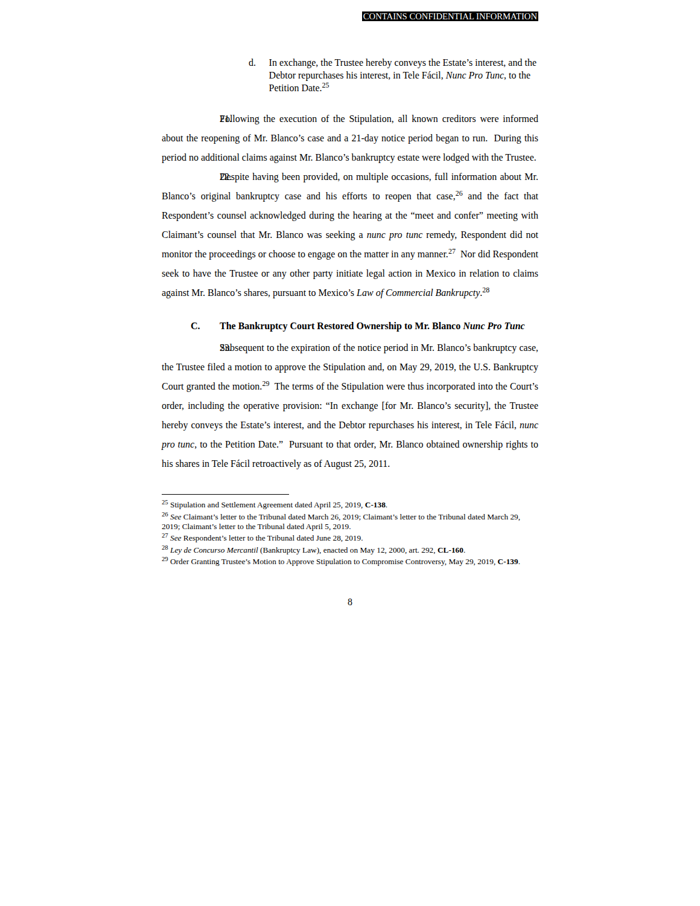CONTAINS CONFIDENTIAL INFORMATION
d.
In exchange, the Trustee hereby conveys the Estate’s interest, and the Debtor repurchases his interest, in Tele Fácil, Nunc Pro Tunc, to the Petition Date.25
21. Following the execution of the Stipulation, all known creditors were informed about the reopening of Mr. Blanco’s case and a 21-day notice period began to run. During this period no additional claims against Mr. Blanco’s bankruptcy estate were lodged with the Trustee.
22. Despite having been provided, on multiple occasions, full information about Mr. Blanco’s original bankruptcy case and his efforts to reopen that case,26 and the fact that Respondent’s counsel acknowledged during the hearing at the “meet and confer” meeting with Claimant’s counsel that Mr. Blanco was seeking a nunc pro tunc remedy, Respondent did not monitor the proceedings or choose to engage on the matter in any manner.27 Nor did Respondent seek to have the Trustee or any other party initiate legal action in Mexico in relation to claims against Mr. Blanco’s shares, pursuant to Mexico’s Law of Commercial Bankrupcty.28
C.
The Bankruptcy Court Restored Ownership to Mr. Blanco Nunc Pro Tunc
23. Subsequent to the expiration of the notice period in Mr. Blanco’s bankruptcy case, the Trustee filed a motion to approve the Stipulation and, on May 29, 2019, the U.S. Bankruptcy Court granted the motion.29 The terms of the Stipulation were thus incorporated into the Court’s order, including the operative provision: “In exchange [for Mr. Blanco’s security], the Trustee hereby conveys the Estate’s interest, and the Debtor repurchases his interest, in Tele Fácil, nunc pro tunc, to the Petition Date.” Pursuant to that order, Mr. Blanco obtained ownership rights to his shares in Tele Fácil retroactively as of August 25, 2011.
25 Stipulation and Settlement Agreement dated April 25, 2019, C-138.
26 See Claimant’s letter to the Tribunal dated March 26, 2019; Claimant’s letter to the Tribunal dated March 29, 2019; Claimant’s letter to the Tribunal dated April 5, 2019.
27 See Respondent’s letter to the Tribunal dated June 28, 2019.
28 Ley de Concurso Mercantil (Bankruptcy Law), enacted on May 12, 2000, art. 292, CL-160.
29 Order Granting Trustee’s Motion to Approve Stipulation to Compromise Controversy, May 29, 2019, C-139.
8